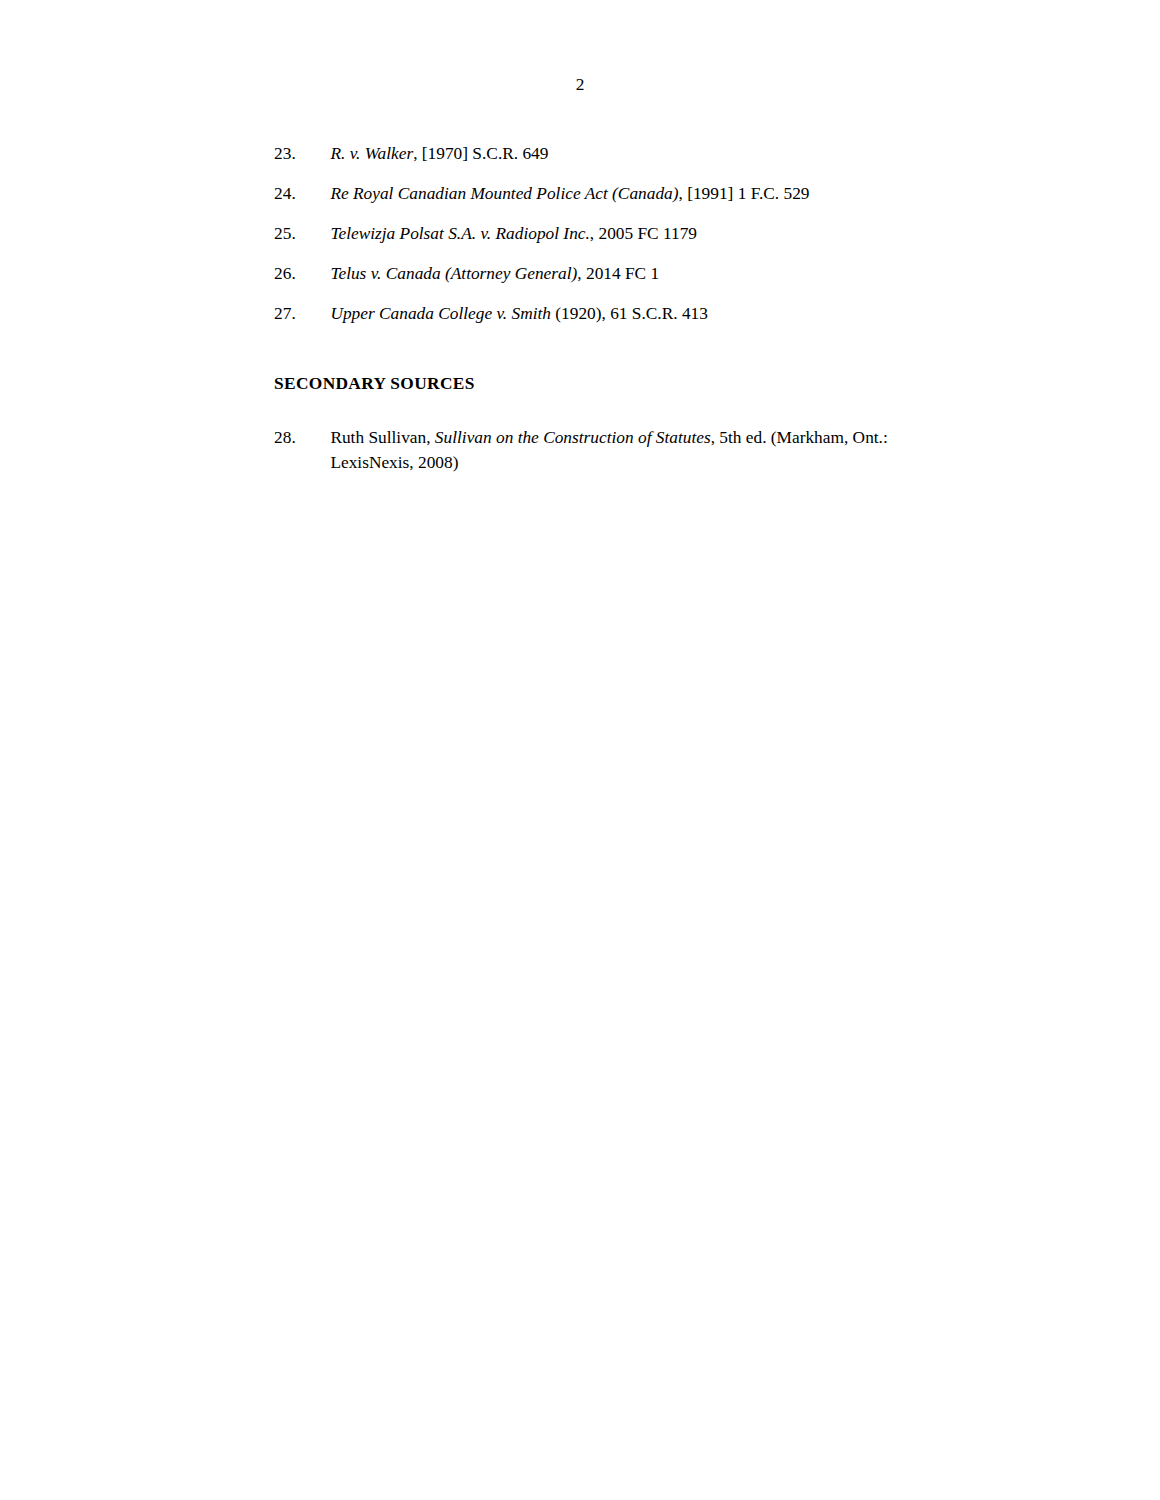2
23. R. v. Walker, [1970] S.C.R. 649
24. Re Royal Canadian Mounted Police Act (Canada), [1991] 1 F.C. 529
25. Telewizja Polsat S.A. v. Radiopol Inc., 2005 FC 1179
26. Telus v. Canada (Attorney General), 2014 FC 1
27. Upper Canada College v. Smith (1920), 61 S.C.R. 413
SECONDARY SOURCES
28. Ruth Sullivan, Sullivan on the Construction of Statutes, 5th ed. (Markham, Ont.: LexisNexis, 2008)